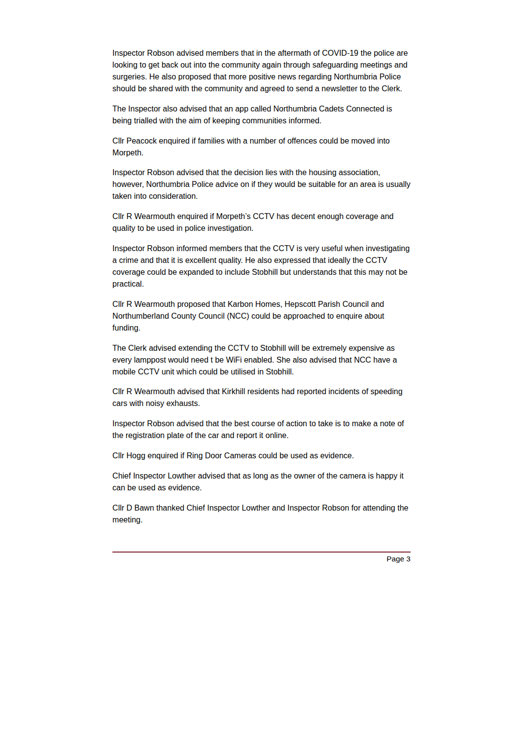Inspector Robson advised members that in the aftermath of COVID-19 the police are looking to get back out into the community again through safeguarding meetings and surgeries. He also proposed that more positive news regarding Northumbria Police should be shared with the community and agreed to send a newsletter to the Clerk.
The Inspector also advised that an app called Northumbria Cadets Connected is being trialled with the aim of keeping communities informed.
Cllr Peacock enquired if families with a number of offences could be moved into Morpeth.
Inspector Robson advised that the decision lies with the housing association, however, Northumbria Police advice on if they would be suitable for an area is usually taken into consideration.
Cllr R Wearmouth enquired if Morpeth’s CCTV has decent enough coverage and quality to be used in police investigation.
Inspector Robson informed members that the CCTV is very useful when investigating a crime and that it is excellent quality. He also expressed that ideally the CCTV coverage could be expanded to include Stobhill but understands that this may not be practical.
Cllr R Wearmouth proposed that Karbon Homes, Hepscott Parish Council and Northumberland County Council (NCC) could be approached to enquire about funding.
The Clerk advised extending the CCTV to Stobhill will be extremely expensive as every lamppost would need t be WiFi enabled. She also advised that NCC have a mobile CCTV unit which could be utilised in Stobhill.
Cllr R Wearmouth advised that Kirkhill residents had reported incidents of speeding cars with noisy exhausts.
Inspector Robson advised that the best course of action to take is to make a note of the registration plate of the car and report it online.
Cllr Hogg enquired if Ring Door Cameras could be used as evidence.
Chief Inspector Lowther advised that as long as the owner of the camera is happy it can be used as evidence.
Cllr D Bawn thanked Chief Inspector Lowther and Inspector Robson for attending the meeting.
Page 3